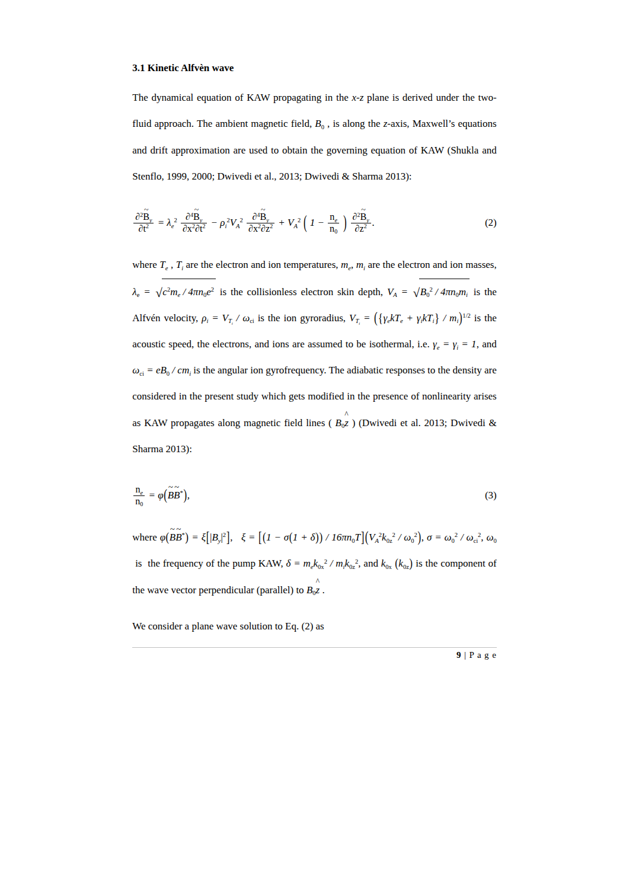3.1 Kinetic Alfvèn wave
The dynamical equation of KAW propagating in the x-z plane is derived under the two-fluid approach. The ambient magnetic field, B0 , is along the z-axis, Maxwell’s equations and drift approximation are used to obtain the governing equation of KAW (Shukla and Stenflo, 1999, 2000; Dwivedi et al., 2013; Dwivedi & Sharma 2013):
∂2~By∂t2 = λe2 ∂4~By∂x2∂t2 − ρi2VA2 ∂4~By∂x2∂z2 + VA2 ( 1 − ne n0 ) ∂2~By∂z2. (2)
where Te , Ti are the electron and ion temperatures, me, mi are the electron and ion masses, λe = c2me / 4πn0e2 is the collisionless electron skin depth, VA = B02 / 4πn0mi is the Alfvén velocity, ρi = VTi / ωci is the ion gyroradius, VTi = ({γekTe + γikTi} / mi)1/2 is the acoustic speed, the electrons, and ions are assumed to be isothermal, i.e. γe = γi = 1, and ωci = eB0 / cmi is the angular ion gyrofrequency. The adiabatic responses to the density are considered in the present study which gets modified in the presence of nonlinearity arises as KAW propagates along magnetic field lines ( B0^z ) (Dwivedi et al. 2013; Dwivedi & Sharma 2013):
ne n0 = φ(~B~B*), (3)
where φ(~B~B*) = ξ[|By|2], ξ = [(1 − σ(1 + δ)) / 16πn0T](VA2k0z2 / ω02), σ = ω02 / ωci2, ω0 is the frequency of the pump KAW, δ = mek0x2 / mik0z2, and k0x (k0z) is the component of the wave vector perpendicular (parallel) to B0^z .
We consider a plane wave solution to Eq. (2) as
9 | P a g e